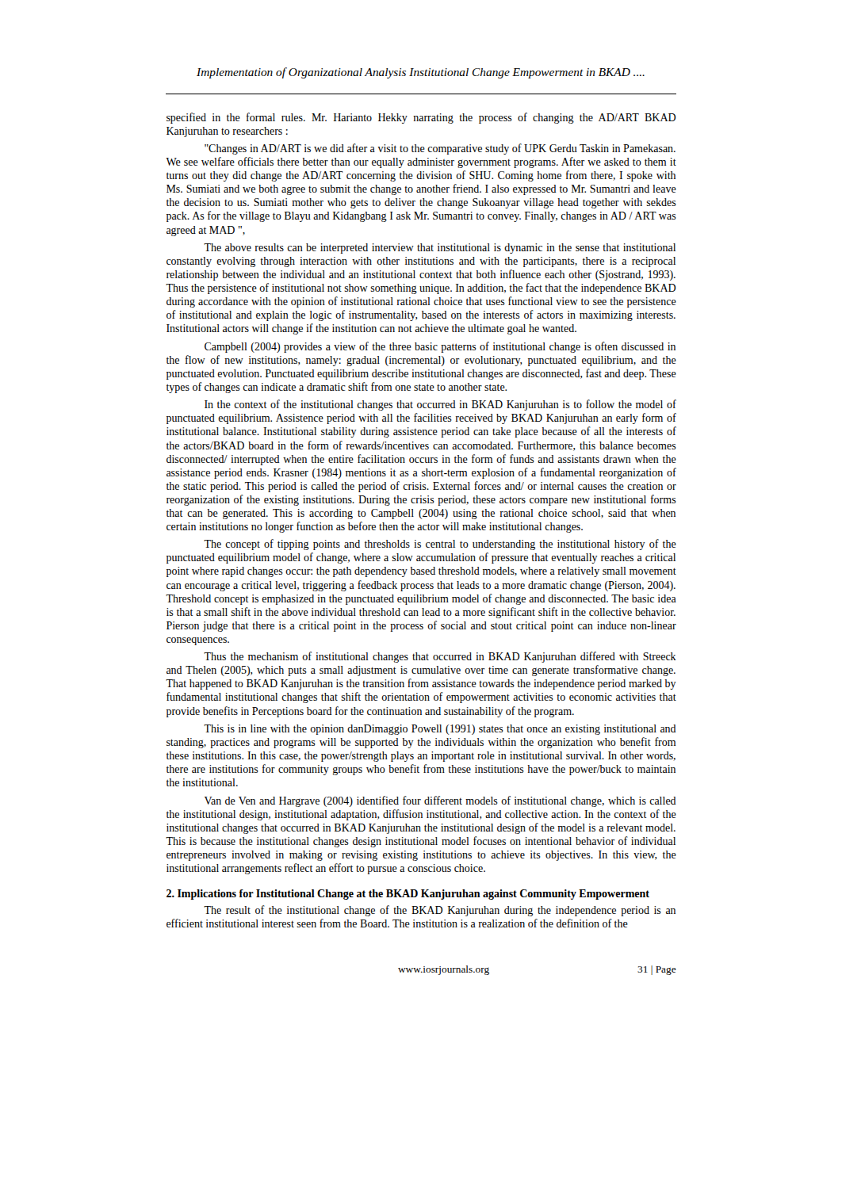Implementation of Organizational Analysis Institutional Change Empowerment in BKAD ....
specified in the formal rules. Mr. Harianto Hekky narrating the process of changing the AD/ART BKAD Kanjuruhan to researchers :
"Changes in AD/ART is we did after a visit to the comparative study of UPK Gerdu Taskin in Pamekasan. We see welfare officials there better than our equally administer government programs. After we asked to them it turns out they did change the AD/ART concerning the division of SHU. Coming home from there, I spoke with Ms. Sumiati and we both agree to submit the change to another friend. I also expressed to Mr. Sumantri and leave the decision to us. Sumiati mother who gets to deliver the change Sukoanyar village head together with sekdes pack. As for the village to Blayu and Kidangbang I ask Mr. Sumantri to convey. Finally, changes in AD / ART was agreed at MAD ",
The above results can be interpreted interview that institutional is dynamic in the sense that institutional constantly evolving through interaction with other institutions and with the participants, there is a reciprocal relationship between the individual and an institutional context that both influence each other (Sjostrand, 1993). Thus the persistence of institutional not show something unique. In addition, the fact that the independence BKAD during accordance with the opinion of institutional rational choice that uses functional view to see the persistence of institutional and explain the logic of instrumentality, based on the interests of actors in maximizing interests. Institutional actors will change if the institution can not achieve the ultimate goal he wanted.
Campbell (2004) provides a view of the three basic patterns of institutional change is often discussed in the flow of new institutions, namely: gradual (incremental) or evolutionary, punctuated equilibrium, and the punctuated evolution. Punctuated equilibrium describe institutional changes are disconnected, fast and deep. These types of changes can indicate a dramatic shift from one state to another state.
In the context of the institutional changes that occurred in BKAD Kanjuruhan is to follow the model of punctuated equilibrium. Assistence period with all the facilities received by BKAD Kanjuruhan an early form of institutional balance. Institutional stability during assistence period can take place because of all the interests of the actors/BKAD board in the form of rewards/incentives can accomodated. Furthermore, this balance becomes disconnected/ interrupted when the entire facilitation occurs in the form of funds and assistants drawn when the assistance period ends. Krasner (1984) mentions it as a short-term explosion of a fundamental reorganization of the static period. This period is called the period of crisis. External forces and/ or internal causes the creation or reorganization of the existing institutions. During the crisis period, these actors compare new institutional forms that can be generated. This is according to Campbell (2004) using the rational choice school, said that when certain institutions no longer function as before then the actor will make institutional changes.
The concept of tipping points and thresholds is central to understanding the institutional history of the punctuated equilibrium model of change, where a slow accumulation of pressure that eventually reaches a critical point where rapid changes occur: the path dependency based threshold models, where a relatively small movement can encourage a critical level, triggering a feedback process that leads to a more dramatic change (Pierson, 2004). Threshold concept is emphasized in the punctuated equilibrium model of change and disconnected. The basic idea is that a small shift in the above individual threshold can lead to a more significant shift in the collective behavior. Pierson judge that there is a critical point in the process of social and stout critical point can induce non-linear consequences.
Thus the mechanism of institutional changes that occurred in BKAD Kanjuruhan differed with Streeck and Thelen (2005), which puts a small adjustment is cumulative over time can generate transformative change. That happened to BKAD Kanjuruhan is the transition from assistance towards the independence period marked by fundamental institutional changes that shift the orientation of empowerment activities to economic activities that provide benefits in Perceptions board for the continuation and sustainability of the program.
This is in line with the opinion danDimaggio Powell (1991) states that once an existing institutional and standing, practices and programs will be supported by the individuals within the organization who benefit from these institutions. In this case, the power/strength plays an important role in institutional survival. In other words, there are institutions for community groups who benefit from these institutions have the power/buck to maintain the institutional.
Van de Ven and Hargrave (2004) identified four different models of institutional change, which is called the institutional design, institutional adaptation, diffusion institutional, and collective action. In the context of the institutional changes that occurred in BKAD Kanjuruhan the institutional design of the model is a relevant model. This is because the institutional changes design institutional model focuses on intentional behavior of individual entrepreneurs involved in making or revising existing institutions to achieve its objectives. In this view, the institutional arrangements reflect an effort to pursue a conscious choice.
2. Implications for Institutional Change at the BKAD Kanjuruhan against Community Empowerment
The result of the institutional change of the BKAD Kanjuruhan during the independence period is an efficient institutional interest seen from the Board. The institution is a realization of the definition of the
www.iosrjournals.org
31 | Page